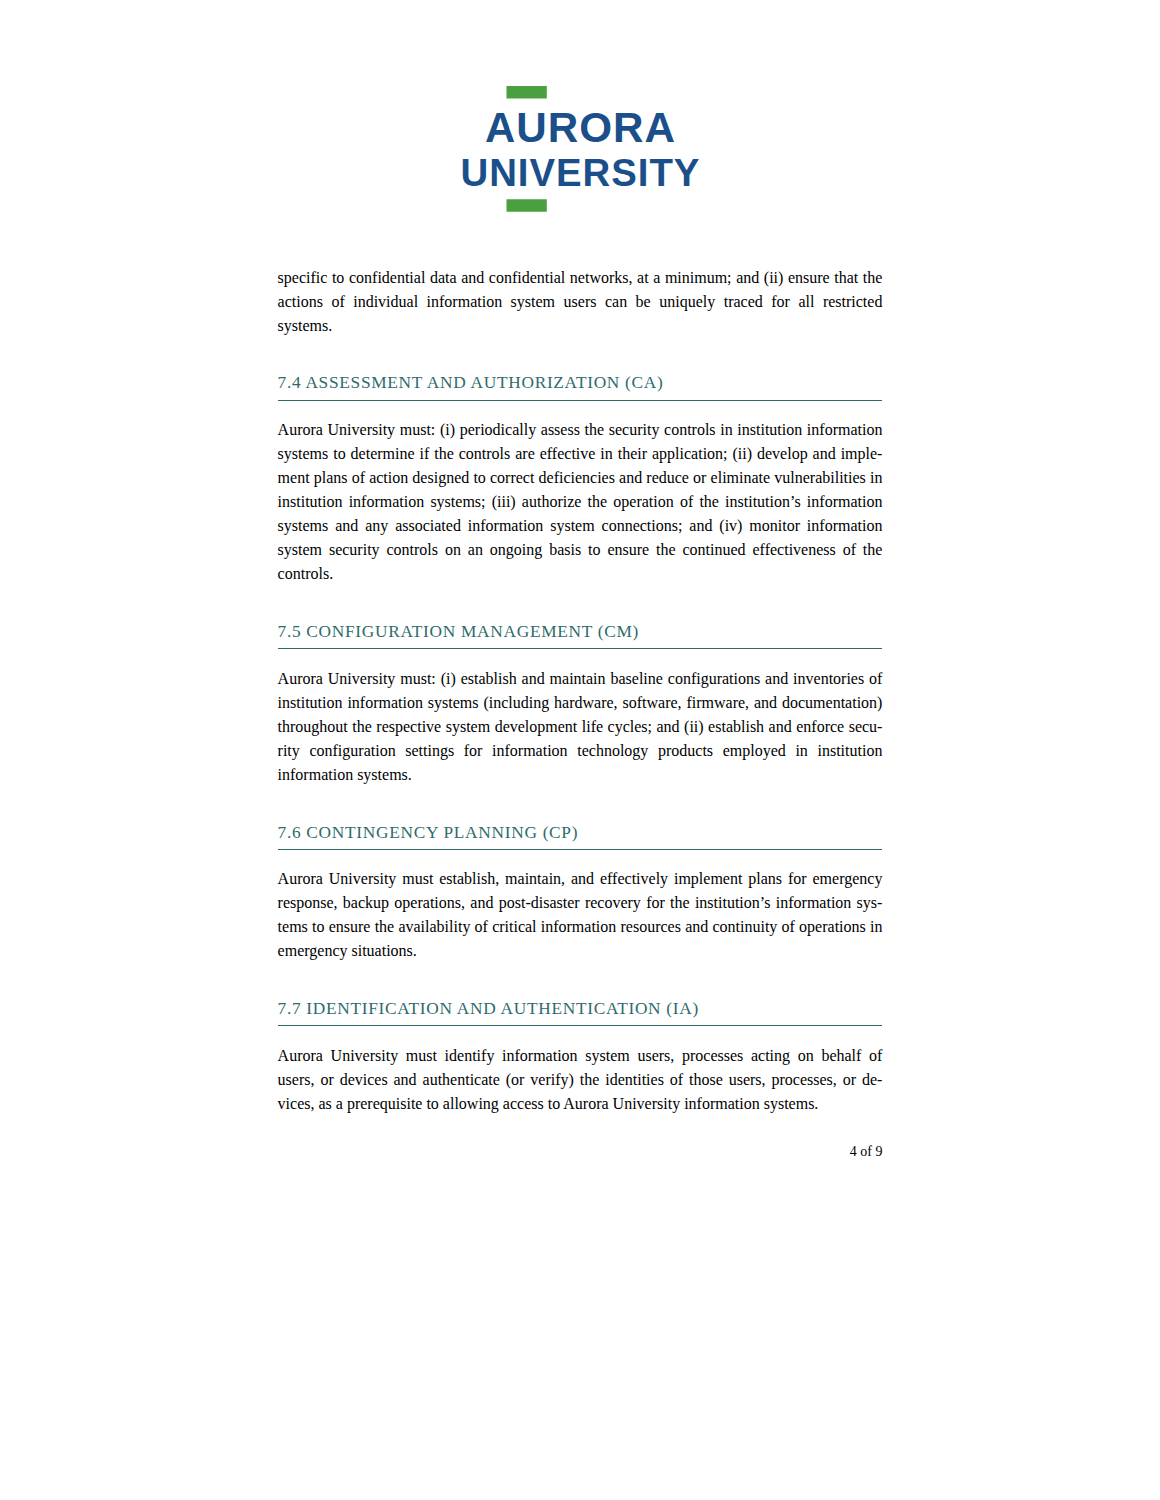AURORA UNIVERSITY
specific to confidential data and confidential networks, at a minimum; and (ii) ensure that the actions of individual information system users can be uniquely traced for all restricted systems.
7.4 ASSESSMENT AND AUTHORIZATION (CA)
Aurora University must: (i) periodically assess the security controls in institution information systems to determine if the controls are effective in their application; (ii) develop and implement plans of action designed to correct deficiencies and reduce or eliminate vulnerabilities in institution information systems; (iii) authorize the operation of the institution’s information systems and any associated information system connections; and (iv) monitor information system security controls on an ongoing basis to ensure the continued effectiveness of the controls.
7.5 CONFIGURATION MANAGEMENT (CM)
Aurora University must: (i) establish and maintain baseline configurations and inventories of institution information systems (including hardware, software, firmware, and documentation) throughout the respective system development life cycles; and (ii) establish and enforce security configuration settings for information technology products employed in institution information systems.
7.6 CONTINGENCY PLANNING (CP)
Aurora University must establish, maintain, and effectively implement plans for emergency response, backup operations, and post-disaster recovery for the institution’s information systems to ensure the availability of critical information resources and continuity of operations in emergency situations.
7.7 IDENTIFICATION AND AUTHENTICATION (IA)
Aurora University must identify information system users, processes acting on behalf of users, or devices and authenticate (or verify) the identities of those users, processes, or devices, as a prerequisite to allowing access to Aurora University information systems.
4 of 9